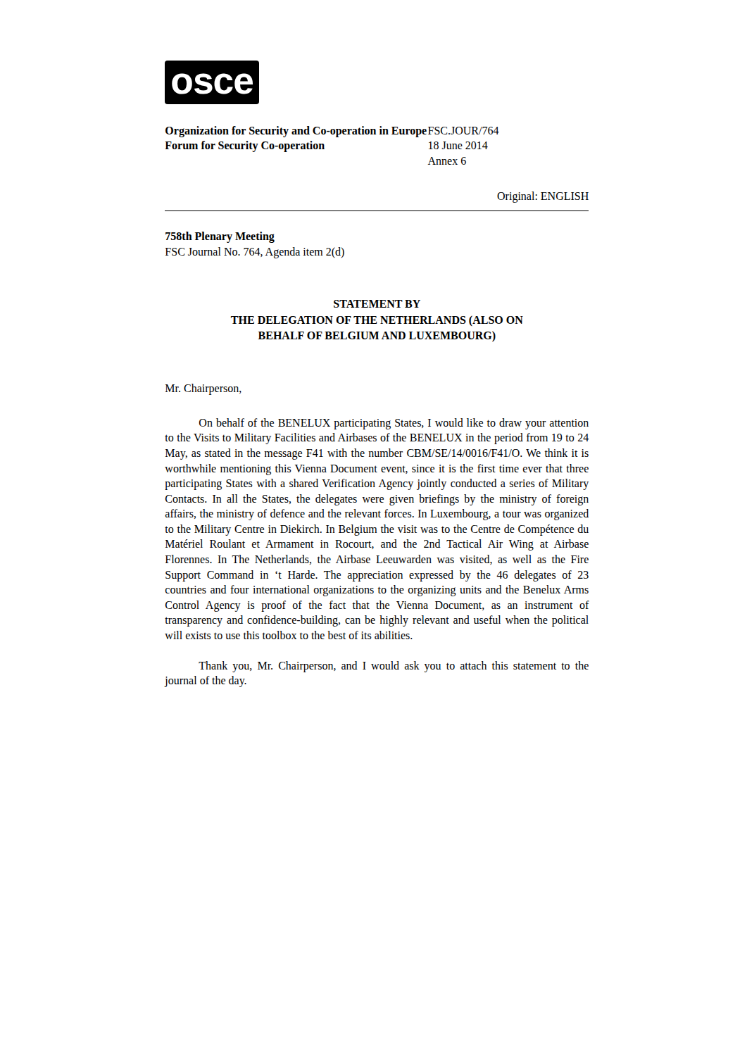osce
| Organization for Security and Co-operation in Europe Forum for Security Co-operation | FSC.JOUR/764 18 June 2014 Annex 6 |
Original: ENGLISH
758th Plenary Meeting
FSC Journal No. 764, Agenda item 2(d)
Statement by
the Delegation of the Netherlands (also on
behalf of Belgium and Luxembourg)
Mr. Chairperson,
On behalf of the BENELUX participating States, I would like to draw your attention to the Visits to Military Facilities and Airbases of the BENELUX in the period from 19 to 24 May, as stated in the message F41 with the number CBM/SE/14/0016/F41/O. We think it is worthwhile mentioning this Vienna Document event, since it is the first time ever that three participating States with a shared Verification Agency jointly conducted a series of Military Contacts. In all the States, the delegates were given briefings by the ministry of foreign affairs, the ministry of defence and the relevant forces. In Luxembourg, a tour was organized to the Military Centre in Diekirch. In Belgium the visit was to the Centre de Compétence du Matériel Roulant et Armament in Rocourt, and the 2nd Tactical Air Wing at Airbase Florennes. In The Netherlands, the Airbase Leeuwarden was visited, as well as the Fire Support Command in ‘t Harde. The appreciation expressed by the 46 delegates of 23 countries and four international organizations to the organizing units and the Benelux Arms Control Agency is proof of the fact that the Vienna Document, as an instrument of transparency and confidence-building, can be highly relevant and useful when the political will exists to use this toolbox to the best of its abilities.
Thank you, Mr. Chairperson, and I would ask you to attach this statement to the journal of the day.